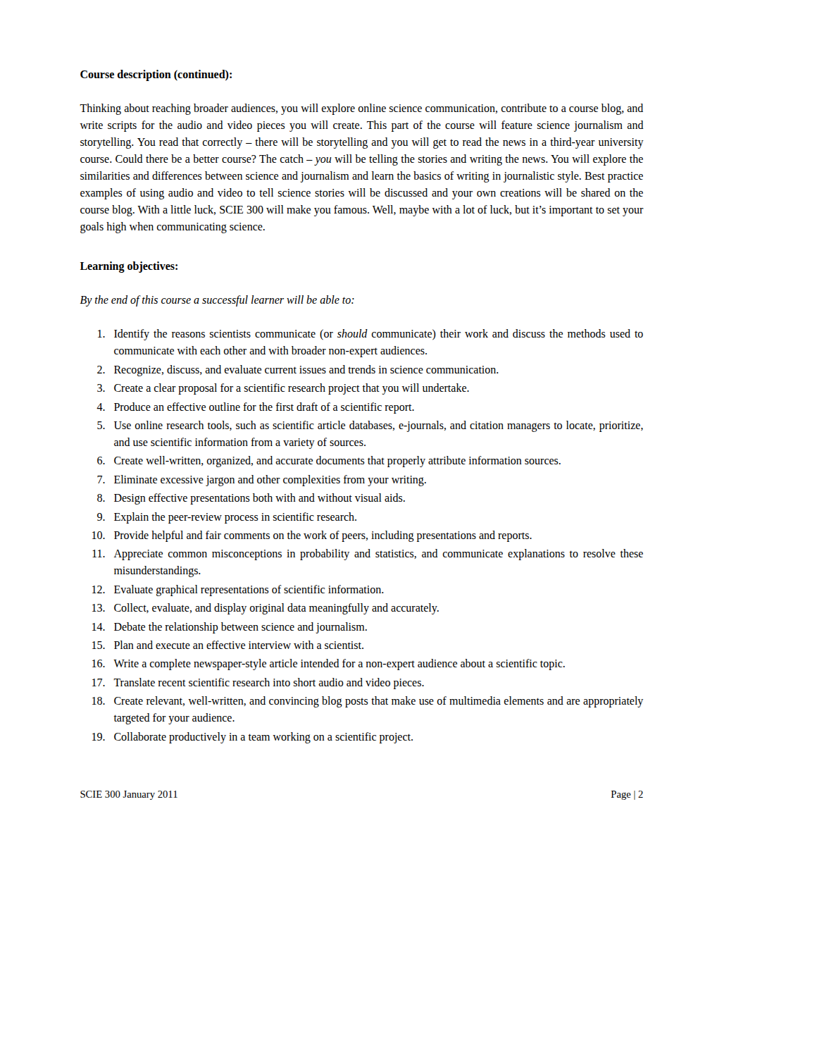Course description (continued):
Thinking about reaching broader audiences, you will explore online science communication, contribute to a course blog, and write scripts for the audio and video pieces you will create. This part of the course will feature science journalism and storytelling. You read that correctly – there will be storytelling and you will get to read the news in a third-year university course. Could there be a better course? The catch – you will be telling the stories and writing the news. You will explore the similarities and differences between science and journalism and learn the basics of writing in journalistic style. Best practice examples of using audio and video to tell science stories will be discussed and your own creations will be shared on the course blog. With a little luck, SCIE 300 will make you famous. Well, maybe with a lot of luck, but it’s important to set your goals high when communicating science.
Learning objectives:
By the end of this course a successful learner will be able to:
Identify the reasons scientists communicate (or should communicate) their work and discuss the methods used to communicate with each other and with broader non-expert audiences.
Recognize, discuss, and evaluate current issues and trends in science communication.
Create a clear proposal for a scientific research project that you will undertake.
Produce an effective outline for the first draft of a scientific report.
Use online research tools, such as scientific article databases, e-journals, and citation managers to locate, prioritize, and use scientific information from a variety of sources.
Create well-written, organized, and accurate documents that properly attribute information sources.
Eliminate excessive jargon and other complexities from your writing.
Design effective presentations both with and without visual aids.
Explain the peer-review process in scientific research.
Provide helpful and fair comments on the work of peers, including presentations and reports.
Appreciate common misconceptions in probability and statistics, and communicate explanations to resolve these misunderstandings.
Evaluate graphical representations of scientific information.
Collect, evaluate, and display original data meaningfully and accurately.
Debate the relationship between science and journalism.
Plan and execute an effective interview with a scientist.
Write a complete newspaper-style article intended for a non-expert audience about a scientific topic.
Translate recent scientific research into short audio and video pieces.
Create relevant, well-written, and convincing blog posts that make use of multimedia elements and are appropriately targeted for your audience.
Collaborate productively in a team working on a scientific project.
SCIE 300 January 2011 Page | 2